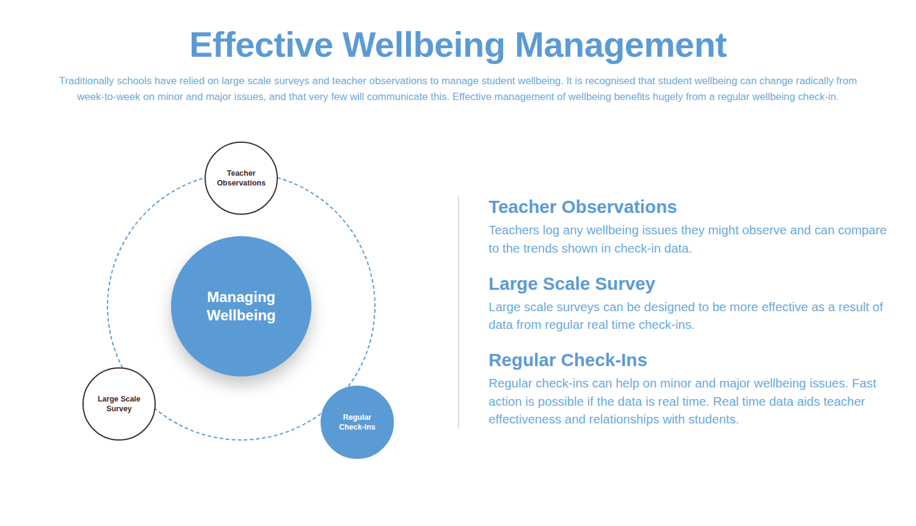Effective Wellbeing Management
Traditionally schools have relied on large scale surveys and teacher observations to manage student wellbeing. It is recognised that student wellbeing can change radically from week-to-week on minor and major issues, and that very few will communicate this. Effective management of wellbeing benefits hugely from a regular wellbeing check-in.
Managing
Wellbeing
Teacher
Observations
Large Scale
Survey
Regular
Check-Ins
Teacher Observations
Teachers log any wellbeing issues they might observe and can compare to the trends shown in check-in data.
Large Scale Survey
Large scale surveys can be designed to be more effective as a result of data from regular real time check-ins.
Regular Check-Ins
Regular check-ins can help on minor and major wellbeing issues. Fast action is possible if the data is real time. Real time data aids teacher effectiveness and relationships with students.